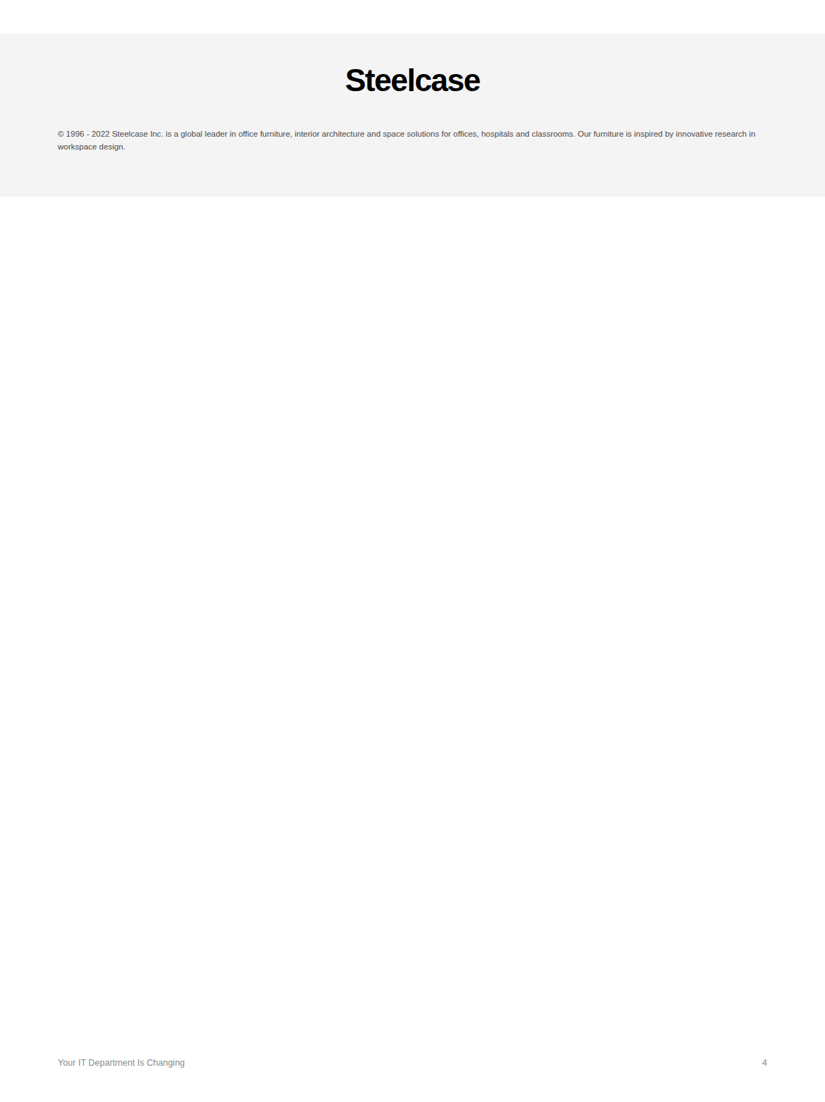Steelcase
© 1996 - 2022 Steelcase Inc. is a global leader in office furniture, interior architecture and space solutions for offices, hospitals and classrooms. Our furniture is inspired by innovative research in workspace design.
Your IT Department Is Changing 4